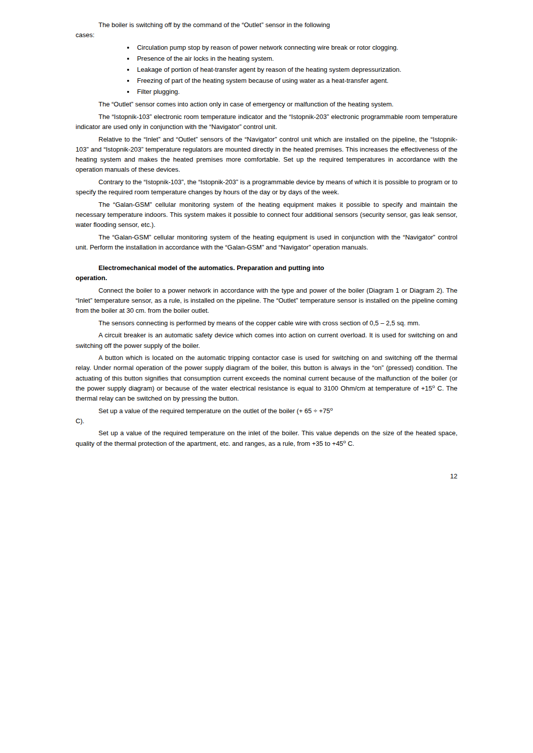The boiler is switching off by the command of the “Outlet” sensor in the following cases:
Circulation pump stop by reason of power network connecting wire break or rotor clogging.
Presence of the air locks in the heating system.
Leakage of portion of heat-transfer agent by reason of the heating system depressurization.
Freezing of part of the heating system because of using water as a heat-transfer agent.
Filter plugging.
The “Outlet” sensor comes into action only in case of emergency or malfunction of the heating system.
The “Istopnik-103” electronic room temperature indicator and the “Istopnik-203” electronic programmable room temperature indicator are used only in conjunction with the “Navigator” control unit.
Relative to the “Inlet” and “Outlet” sensors of the “Navigator” control unit which are installed on the pipeline, the “Istopnik-103” and “Istopnik-203” temperature regulators are mounted directly in the heated premises. This increases the effectiveness of the heating system and makes the heated premises more comfortable. Set up the required temperatures in accordance with the operation manuals of these devices.
Contrary to the “Istopnik-103”, the “Istopnik-203” is a programmable device by means of which it is possible to program or to specify the required room temperature changes by hours of the day or by days of the week.
The “Galan-GSM” cellular monitoring system of the heating equipment makes it possible to specify and maintain the necessary temperature indoors. This system makes it possible to connect four additional sensors (security sensor, gas leak sensor, water flooding sensor, etc.).
The “Galan-GSM” cellular monitoring system of the heating equipment is used in conjunction with the “Navigator” control unit. Perform the installation in accordance with the “Galan-GSM” and “Navigator” operation manuals.
Electromechanical model of the automatics. Preparation and putting into operation.
Connect the boiler to a power network in accordance with the type and power of the boiler (Diagram 1 or Diagram 2). The “Inlet” temperature sensor, as a rule, is installed on the pipeline. The “Outlet” temperature sensor is installed on the pipeline coming from the boiler at 30 cm. from the boiler outlet.
The sensors connecting is performed by means of the copper cable wire with cross section of 0,5 – 2,5 sq. mm.
A circuit breaker is an automatic safety device which comes into action on current overload. It is used for switching on and switching off the power supply of the boiler.
A button which is located on the automatic tripping contactor case is used for switching on and switching off the thermal relay. Under normal operation of the power supply diagram of the boiler, this button is always in the “on” (pressed) condition. The actuating of this button signifies that consumption current exceeds the nominal current because of the malfunction of the boiler (or the power supply diagram) or because of the water electrical resistance is equal to 3100 Ohm/cm at temperature of +15o C. The thermal relay can be switched on by pressing the button.
Set up a value of the required temperature on the outlet of the boiler (+ 65 ÷ +75o C).
Set up a value of the required temperature on the inlet of the boiler. This value depends on the size of the heated space, quality of the thermal protection of the apartment, etc. and ranges, as a rule, from +35 to +45o C.
12